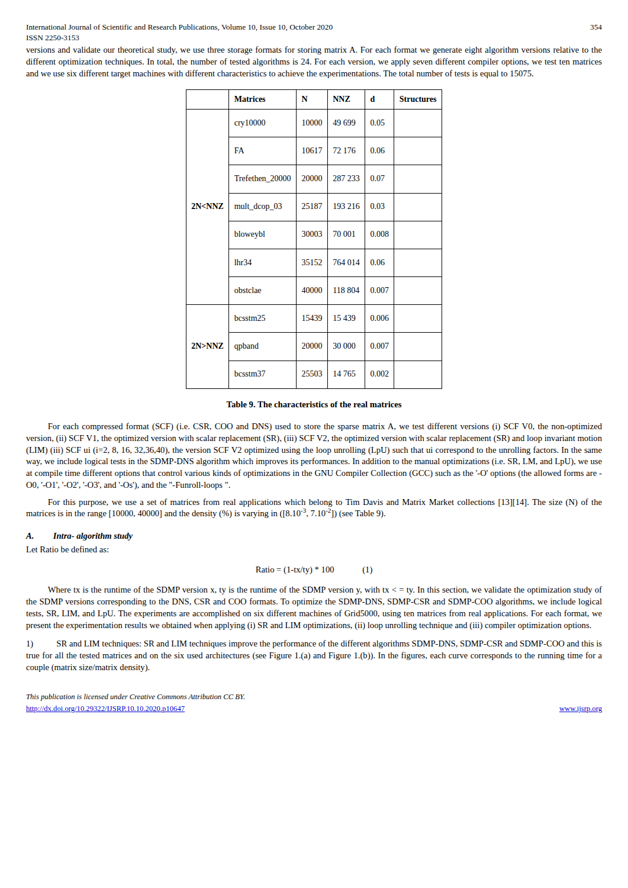International Journal of Scientific and Research Publications, Volume 10, Issue 10, October 2020
ISSN 2250-3153
354
versions and validate our theoretical study, we use three storage formats for storing matrix A. For each format we generate eight algorithm versions relative to the different optimization techniques. In total, the number of tested algorithms is 24. For each version, we apply seven different compiler options, we test ten matrices and we use six different target machines with different characteristics to achieve the experimentations. The total number of tests is equal to 15075.
| | Matrices | N | NNZ | d | Structures |
| --- | --- | --- | --- | --- | --- |
| 2N<NNZ | cry10000 | 10000 | 49 699 | 0.05 | |
| FA | 10617 | 72 176 | 0.06 | |
| Trefethen_20000 | 20000 | 287 233 | 0.07 | |
| mult_dcop_03 | 25187 | 193 216 | 0.03 | |
| bloweybl | 30003 | 70 001 | 0.008 | |
| lhr34 | 35152 | 764 014 | 0.06 | |
| obstclae | 40000 | 118 804 | 0.007 | |
| 2N>NNZ | bcsstm25 | 15439 | 15 439 | 0.006 | |
| qpband | 20000 | 30 000 | 0.007 | |
| bcsstm37 | 25503 | 14 765 | 0.002 | |
Table 9. The characteristics of the real matrices
For each compressed format (SCF) (i.e. CSR, COO and DNS) used to store the sparse matrix A, we test different versions (i) SCF V0, the non-optimized version, (ii) SCF V1, the optimized version with scalar replacement (SR), (iii) SCF V2, the optimized version with scalar replacement (SR) and loop invariant motion (LIM) (iii) SCF ui (i=2, 8, 16, 32,36,40), the version SCF V2 optimized using the loop unrolling (LpU) such that ui correspond to the unrolling factors. In the same way, we include logical tests in the SDMP-DNS algorithm which improves its performances. In addition to the manual optimizations (i.e. SR, LM, and LpU), we use at compile time different options that control various kinds of optimizations in the GNU Compiler Collection (GCC) such as the '-O' options (the allowed forms are -O0, '-O1', '-O2', '-O3', and '-Os'), and the "-Funroll-loops ".
For this purpose, we use a set of matrices from real applications which belong to Tim Davis and Matrix Market collections [13][14]. The size (N) of the matrices is in the range [10000, 40000] and the density (%) is varying in ([8.10-3, 7.10-2]) (see Table 9).
A. Intra- algorithm study
Let Ratio be defined as:
Ratio = (1-tx/ty) * 100 (1)
Where tx is the runtime of the SDMP version x, ty is the runtime of the SDMP version y, with tx < = ty. In this section, we validate the optimization study of the SDMP versions corresponding to the DNS, CSR and COO formats. To optimize the SDMP-DNS, SDMP-CSR and SDMP-COO algorithms, we include logical tests, SR, LIM, and LpU. The experiments are accomplished on six different machines of Grid5000, using ten matrices from real applications. For each format, we present the experimentation results we obtained when applying (i) SR and LIM optimizations, (ii) loop unrolling technique and (iii) compiler optimization options.
1) SR and LIM techniques: SR and LIM techniques improve the performance of the different algorithms SDMP-DNS, SDMP-CSR and SDMP-COO and this is true for all the tested matrices and on the six used architectures (see Figure 1.(a) and Figure 1.(b)). In the figures, each curve corresponds to the running time for a couple (matrix size/matrix density).
This publication is licensed under Creative Commons Attribution CC BY.
http://dx.doi.org/10.29322/IJSRP.10.10.2020.p10647 www.ijsrp.org